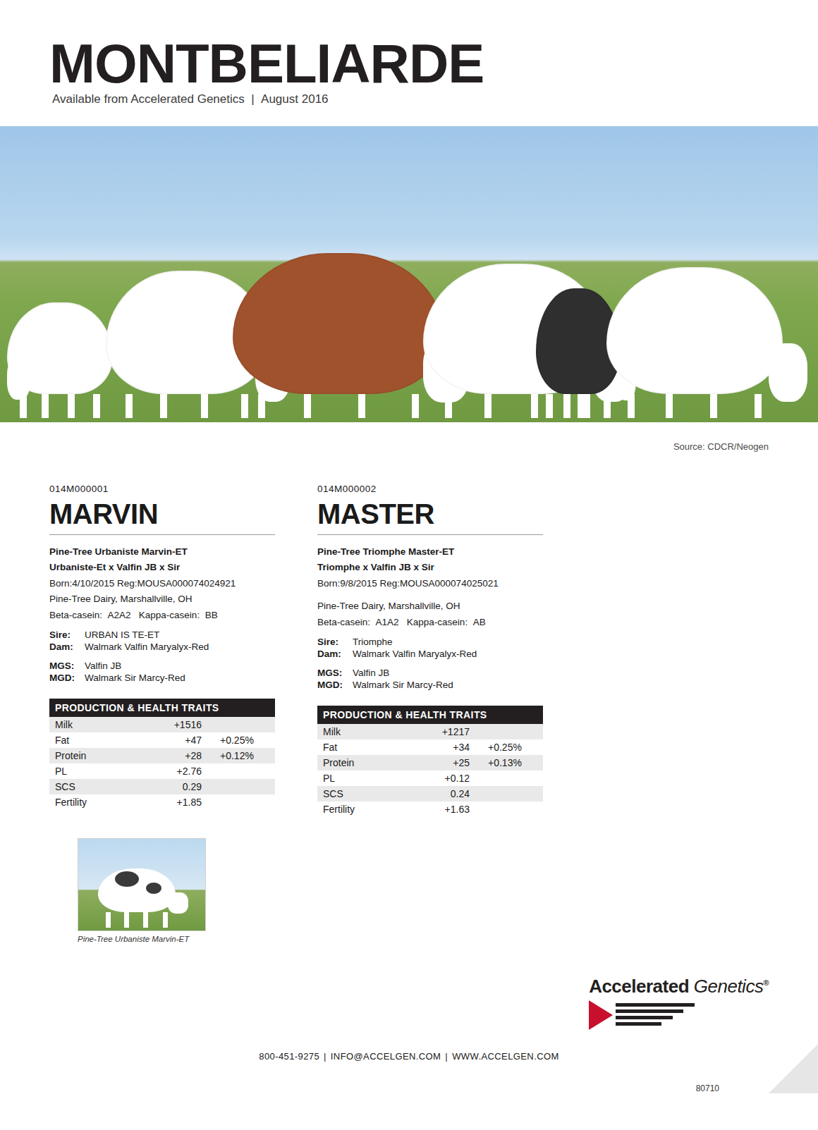Montbeliarde
Available from Accelerated Genetics | August 2016
Source: CDCR/Neogen
014M000001
Marvin
Pine-Tree Urbaniste Marvin-ET
Urbaniste-Et x Valfin JB x Sir
Born:4/10/2015 Reg:MOUSA000074024921
Pine-Tree Dairy, Marshallville, OH
Beta-casein: A2A2 Kappa-casein: BB
| Sire: | URBAN IS TE-ET |
| Dam: | Walmark Valfin Maryalyx-Red |
| MGS: | Valfin JB |
| MGD: | Walmark Sir Marcy-Red |
Production & Health Traits
| Milk | +1516 | |
| Fat | +47 | +0.25% |
| Protein | +28 | +0.12% |
| PL | +2.76 | |
| SCS | 0.29 | |
| Fertility | +1.85 | |
Pine-Tree Urbaniste Marvin-ET
014M000002
Master
Pine-Tree Triomphe Master-ET
Triomphe x Valfin JB x Sir
Born:9/8/2015 Reg:MOUSA000074025021
Pine-Tree Dairy, Marshallville, OH
Beta-casein: A1A2 Kappa-casein: AB
| Sire: | Triomphe |
| Dam: | Walmark Valfin Maryalyx-Red |
| MGS: | Valfin JB |
| MGD: | Walmark Sir Marcy-Red |
Production & Health Traits
| Milk | +1217 | |
| Fat | +34 | +0.25% |
| Protein | +25 | +0.13% |
| PL | +0.12 | |
| SCS | 0.24 | |
| Fertility | +1.63 | |
Accelerated Genetics®
800-451-9275|INFO@ACCELGEN.COM|WWW.ACCELGEN.COM
80710